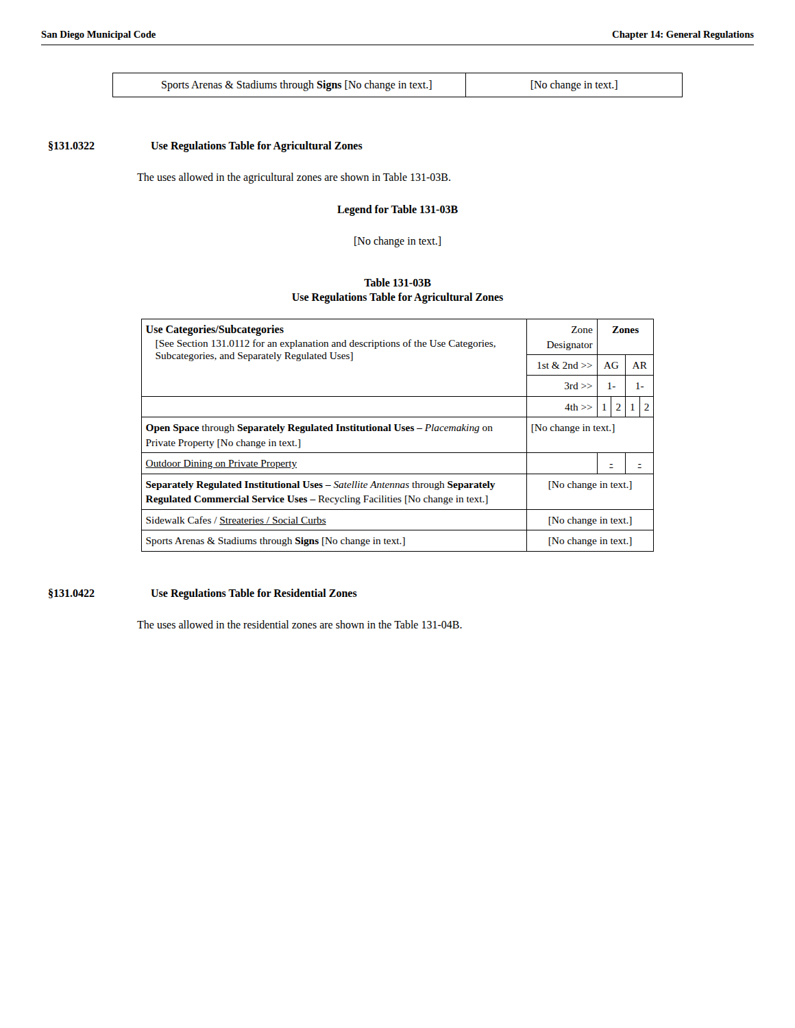San Diego Municipal Code Chapter 14: General Regulations
| Sports Arenas & Stadiums through Signs [No change in text.] | [No change in text.] |
§131.0322 Use Regulations Table for Agricultural Zones
The uses allowed in the agricultural zones are shown in Table 131-03B.
Legend for Table 131-03B
[No change in text.]
Table 131-03B
Use Regulations Table for Agricultural Zones
| Use Categories/Subcategories [See Section 131.0112 for an explanation and descriptions of the Use Categories, Subcategories, and Separately Regulated Uses] | Zone Designator | Zones |
| 1st & 2nd >> | AG | AR |
| 3rd >> | 1- | 1- |
| | 4th >> | 1 | 2 | 1 | 2 |
| Open Space through Separately Regulated Institutional Uses – Placemaking on Private Property [No change in text.] | [No change in text.] |
| Outdoor Dining on Private Property | | - | - |
| Separately Regulated Institutional Uses – Satellite Antennas through Separately Regulated Commercial Service Uses – Recycling Facilities [No change in text.] | [No change in text.] |
| Sidewalk Cafes / Streateries / Social Curbs | [No change in text.] |
| Sports Arenas & Stadiums through Signs [No change in text.] | [No change in text.] |
§131.0422 Use Regulations Table for Residential Zones
The uses allowed in the residential zones are shown in the Table 131-04B.